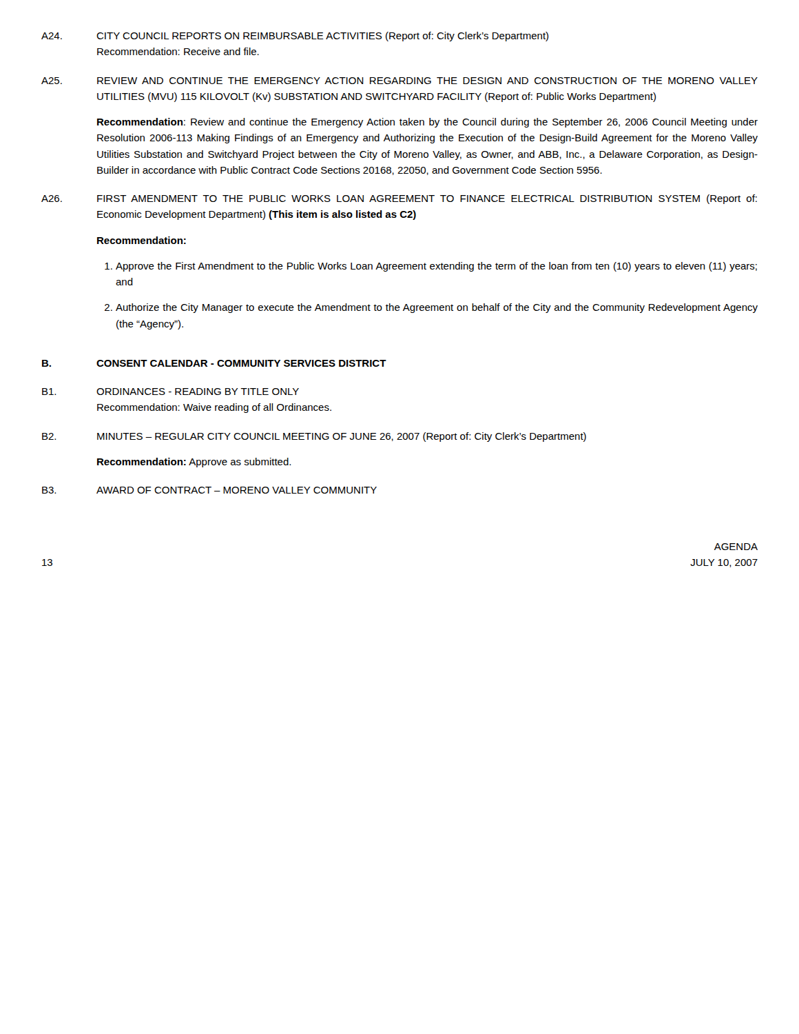A24.
CITY COUNCIL REPORTS ON REIMBURSABLE ACTIVITIES (Report of: City Clerk’s Department)
Recommendation: Receive and file.
A25.
REVIEW AND CONTINUE THE EMERGENCY ACTION REGARDING THE DESIGN AND CONSTRUCTION OF THE MORENO VALLEY UTILITIES (MVU) 115 KILOVOLT (Kv) SUBSTATION AND SWITCHYARD FACILITY (Report of: Public Works Department)
Recommendation: Review and continue the Emergency Action taken by the Council during the September 26, 2006 Council Meeting under Resolution 2006-113 Making Findings of an Emergency and Authorizing the Execution of the Design-Build Agreement for the Moreno Valley Utilities Substation and Switchyard Project between the City of Moreno Valley, as Owner, and ABB, Inc., a Delaware Corporation, as Design-Builder in accordance with Public Contract Code Sections 20168, 22050, and Government Code Section 5956.
A26.
FIRST AMENDMENT TO THE PUBLIC WORKS LOAN AGREEMENT TO FINANCE ELECTRICAL DISTRIBUTION SYSTEM (Report of: Economic Development Department) (This item is also listed as C2)
Recommendation:
Approve the First Amendment to the Public Works Loan Agreement extending the term of the loan from ten (10) years to eleven (11) years; and
Authorize the City Manager to execute the Amendment to the Agreement on behalf of the City and the Community Redevelopment Agency (the “Agency”).
B.
CONSENT CALENDAR - COMMUNITY SERVICES DISTRICT
B1.
ORDINANCES - READING BY TITLE ONLY
Recommendation: Waive reading of all Ordinances.
B2.
MINUTES – REGULAR CITY COUNCIL MEETING OF JUNE 26, 2007 (Report of: City Clerk’s Department)
Recommendation: Approve as submitted.
B3.
AWARD OF CONTRACT – MORENO VALLEY COMMUNITY
13
AGENDA
JULY 10, 2007